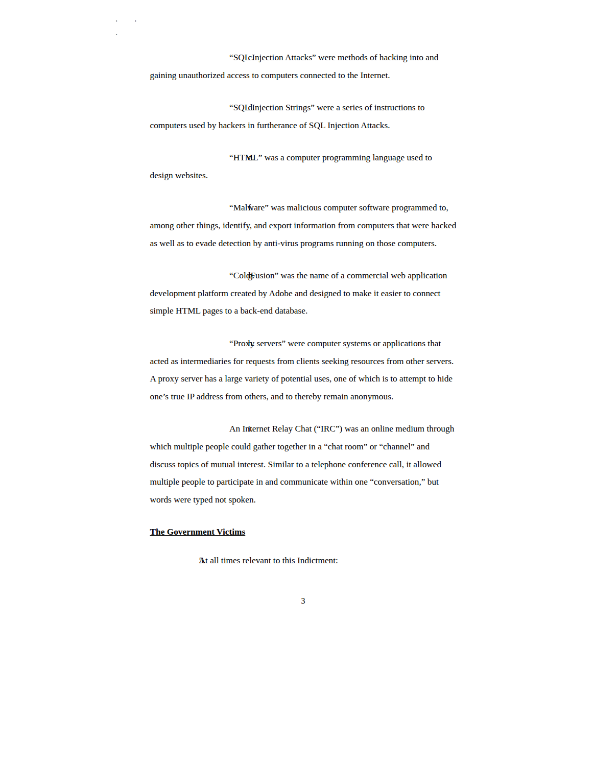.. .
c.“SQL Injection Attacks” were methods of hacking into and gaining unauthorized access to computers connected to the Internet.
d.“SQL Injection Strings” were a series of instructions to computers used by hackers in furtherance of SQL Injection Attacks.
e.“HTML” was a computer programming language used to design websites.
f.“Malware” was malicious computer software programmed to, among other things, identify, and export information from computers that were hacked as well as to evade detection by anti-virus programs running on those computers.
g.“ColdFusion” was the name of a commercial web application development platform created by Adobe and designed to make it easier to connect simple HTML pages to a back-end database.
h.“Proxy servers” were computer systems or applications that acted as intermediaries for requests from clients seeking resources from other servers. A proxy server has a large variety of potential uses, one of which is to attempt to hide one’s true IP address from others, and to thereby remain anonymous.
i. An Internet Relay Chat (“IRC”) was an online medium through which multiple people could gather together in a “chat room” or “channel” and discuss topics of mutual interest. Similar to a telephone conference call, it allowed multiple people to participate in and communicate within one “conversation,” but words were typed not spoken.
The Government Victims
5. At all times relevant to this Indictment:
3